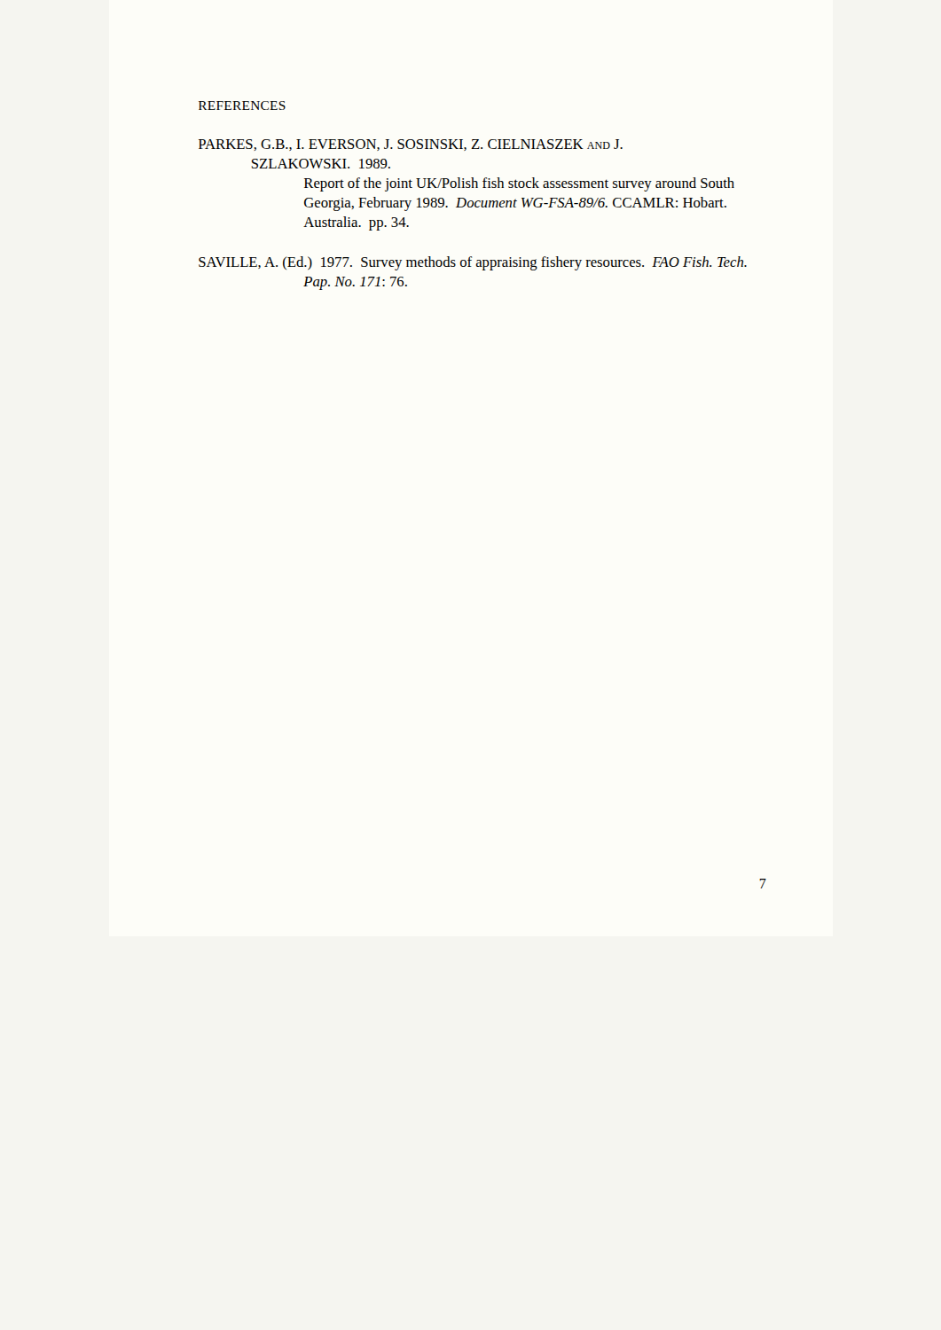References
PARKES, G.B., I. EVERSON, J. SOSINSKI, Z. CIELNIASZEK and J. SZLAKOWSKI. 1989. Report of the joint UK/Polish fish stock assessment survey around South Georgia, February 1989. Document WG-FSA-89/6. CCAMLR: Hobart. Australia. pp. 34.
SAVILLE, A. (Ed.) 1977. Survey methods of appraising fishery resources. FAO Fish. Tech. Pap. No. 171: 76.
7